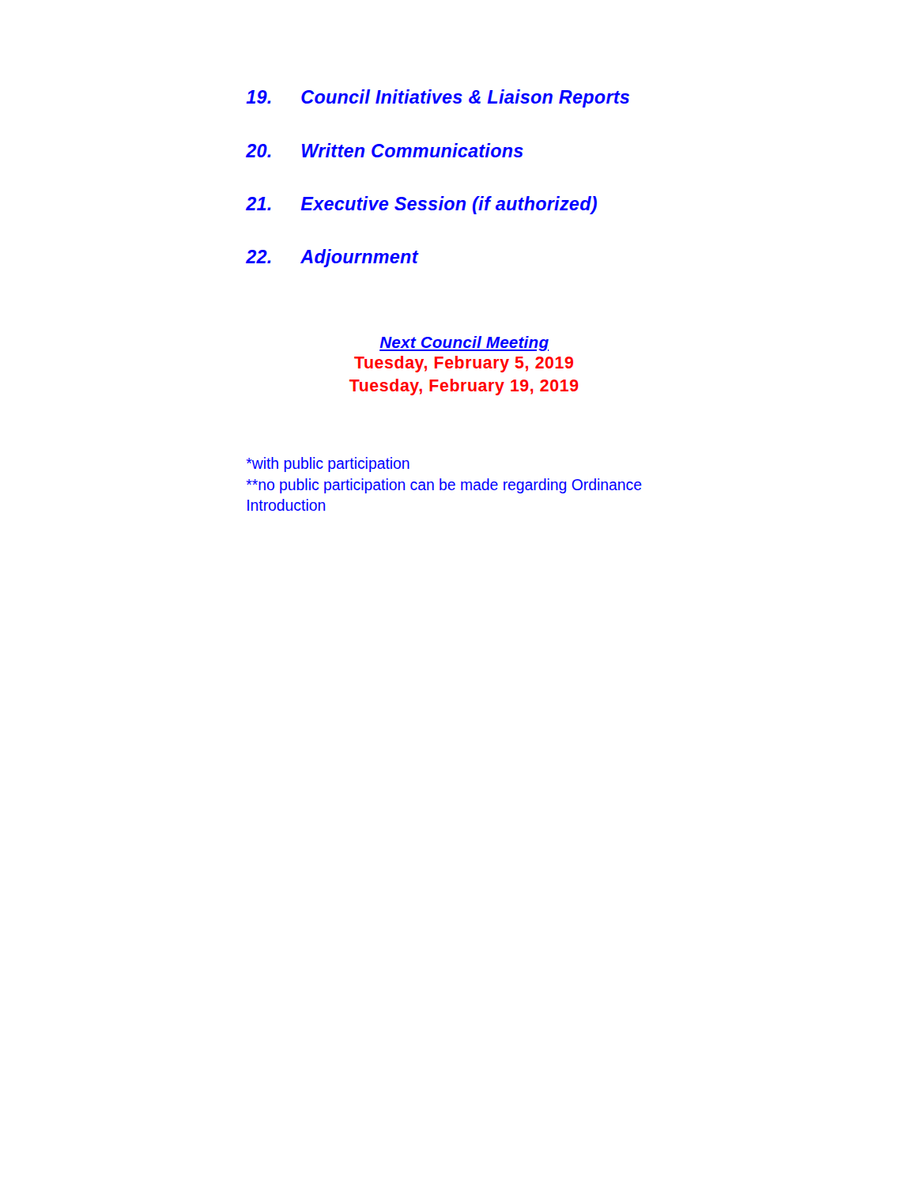19. Council Initiatives & Liaison Reports
20. Written Communications
21. Executive Session (if authorized)
22. Adjournment
Next Council Meeting
Tuesday, February 5, 2019
Tuesday, February 19, 2019
*with public participation
**no public participation can be made regarding Ordinance Introduction